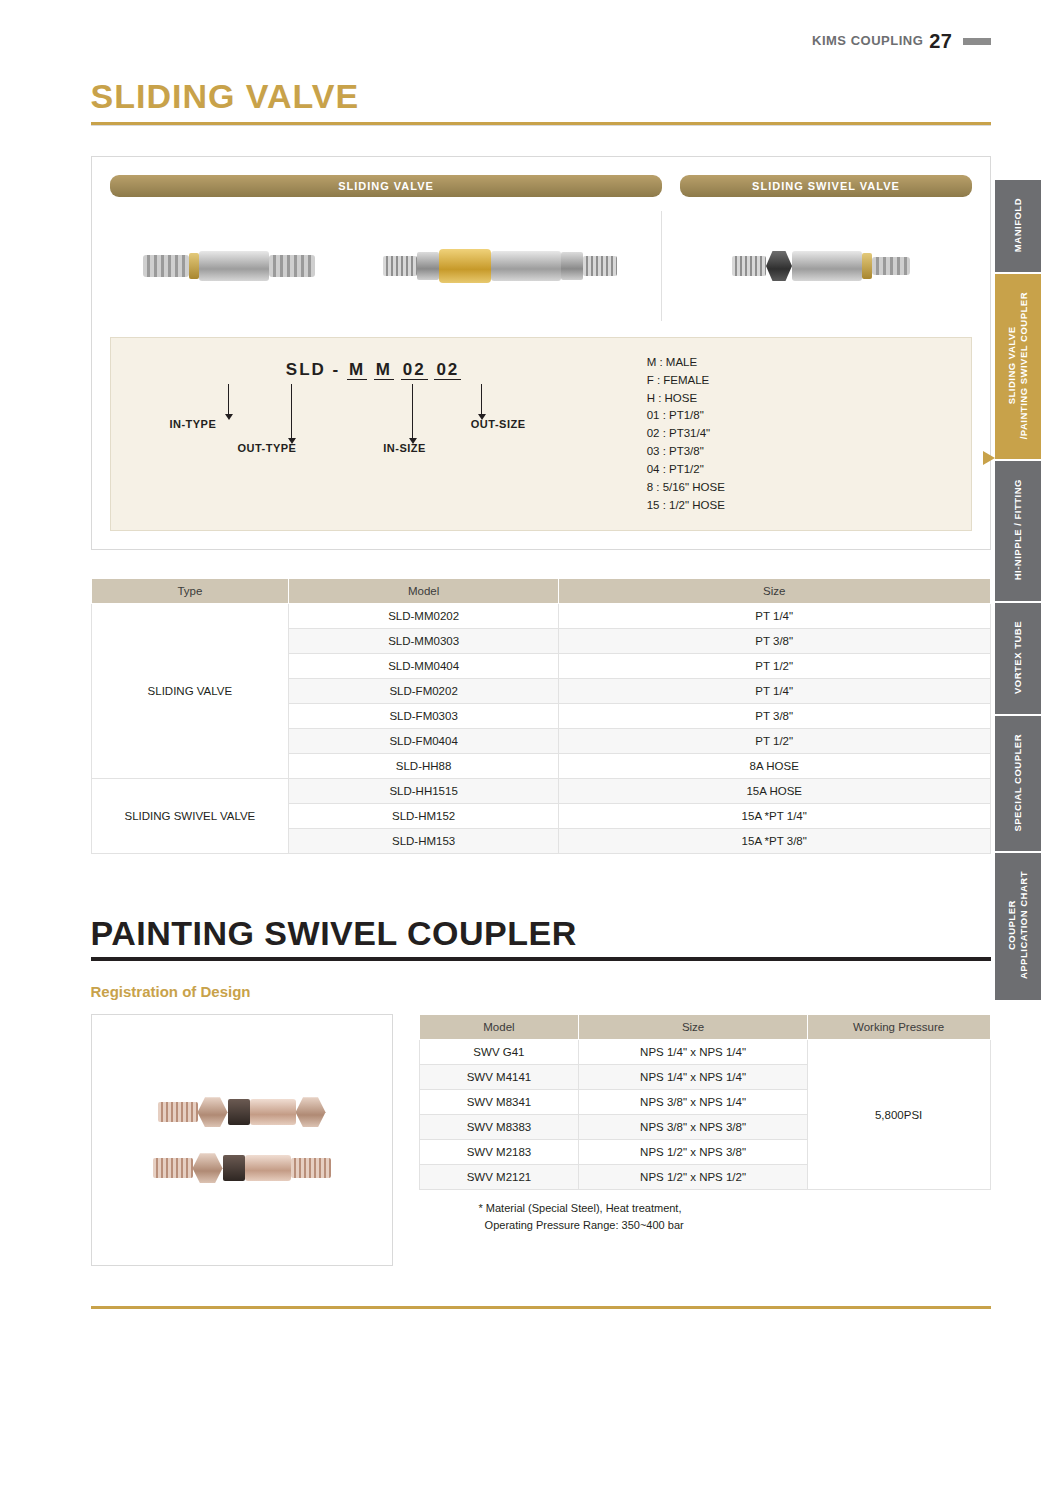KIMS COUPLING 27
SLIDING VALVE
SLIDING VALVE
SLIDING SWIVEL VALVE
SLD - M M 02 02
IN-TYPE
OUT-TYPE
IN-SIZE
OUT-SIZE
M : MALE
F : FEMALE
H : HOSE
01 : PT1/8"
02 : PT31/4"
03 : PT3/8"
04 : PT1/2"
8 : 5/16" HOSE
15 : 1/2" HOSE
| Type | Model | Size |
| --- | --- | --- |
| SLIDING VALVE | SLD-MM0202 | PT 1/4" |
| SLD-MM0303 | PT 3/8" |
| SLD-MM0404 | PT 1/2" |
| SLD-FM0202 | PT 1/4" |
| SLD-FM0303 | PT 3/8" |
| SLD-FM0404 | PT 1/2" |
| SLD-HH88 | 8A HOSE |
| SLIDING SWIVEL VALVE | SLD-HH1515 | 15A HOSE |
| SLD-HM152 | 15A *PT 1/4" |
| SLD-HM153 | 15A *PT 3/8" |
PAINTING SWIVEL COUPLER
Registration of Design
| Model | Size | Working Pressure |
| --- | --- | --- |
| SWV G41 | NPS 1/4" x NPS 1/4" | 5,800PSI |
| SWV M4141 | NPS 1/4" x NPS 1/4" |
| SWV M8341 | NPS 3/8" x NPS 1/4" |
| SWV M8383 | NPS 3/8" x NPS 3/8" |
| SWV M2183 | NPS 1/2" x NPS 3/8" |
| SWV M2121 | NPS 1/2" x NPS 1/2" |
* Material (Special Steel), Heat treatment,
Operating Pressure Range: 350~400 bar
MANIFOLD
SLIDING VALVE
/PAINTING SWIVEL COUPLER
HI-NIPPLE / FITTING
VORTEX TUBE
SPECIAL COUPLER
COUPLER
APPLICATION CHART